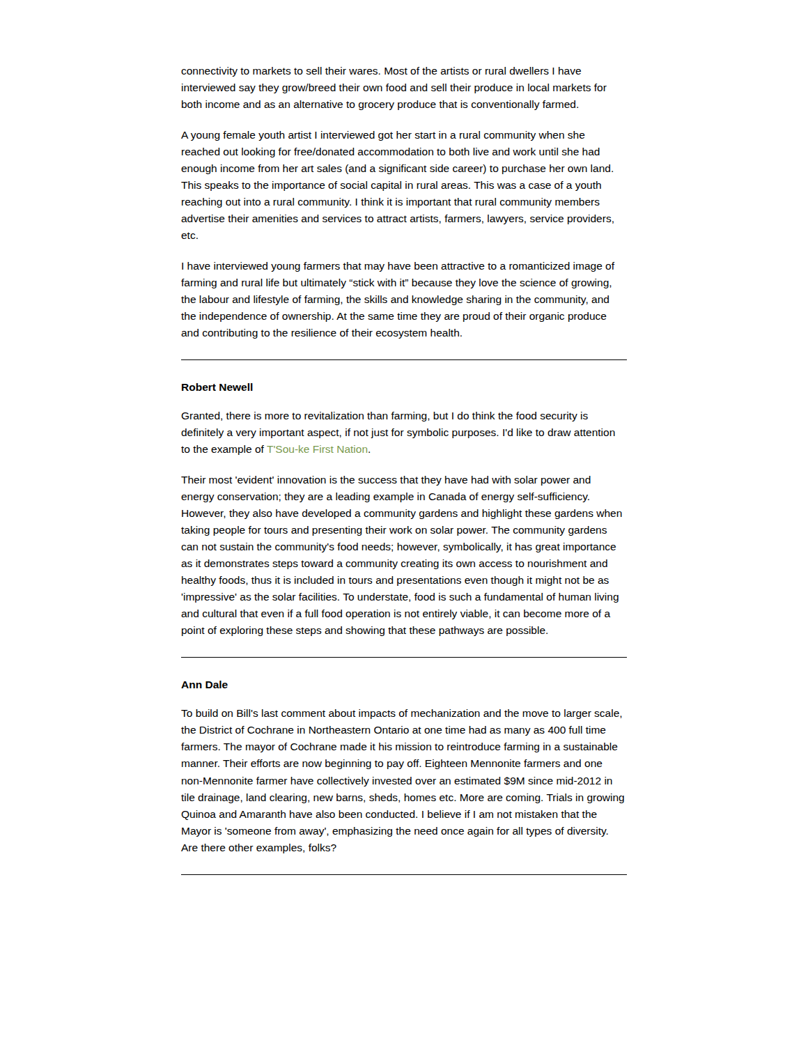connectivity to markets to sell their wares. Most of the artists or rural dwellers I have interviewed say they grow/breed their own food and sell their produce in local markets for both income and as an alternative to grocery produce that is conventionally farmed.
A young female youth artist I interviewed got her start in a rural community when she reached out looking for free/donated accommodation to both live and work until she had enough income from her art sales (and a significant side career) to purchase her own land. This speaks to the importance of social capital in rural areas. This was a case of a youth reaching out into a rural community. I think it is important that rural community members advertise their amenities and services to attract artists, farmers, lawyers, service providers, etc.
I have interviewed young farmers that may have been attractive to a romanticized image of farming and rural life but ultimately “stick with it” because they love the science of growing, the labour and lifestyle of farming, the skills and knowledge sharing in the community, and the independence of ownership. At the same time they are proud of their organic produce and contributing to the resilience of their ecosystem health.
Robert Newell
Granted, there is more to revitalization than farming, but I do think the food security is definitely a very important aspect, if not just for symbolic purposes. I'd like to draw attention to the example of T'Sou-ke First Nation.
Their most 'evident' innovation is the success that they have had with solar power and energy conservation; they are a leading example in Canada of energy self-sufficiency. However, they also have developed a community gardens and highlight these gardens when taking people for tours and presenting their work on solar power. The community gardens can not sustain the community's food needs; however, symbolically, it has great importance as it demonstrates steps toward a community creating its own access to nourishment and healthy foods, thus it is included in tours and presentations even though it might not be as 'impressive' as the solar facilities. To understate, food is such a fundamental of human living and cultural that even if a full food operation is not entirely viable, it can become more of a point of exploring these steps and showing that these pathways are possible.
Ann Dale
To build on Bill's last comment about impacts of mechanization and the move to larger scale, the District of Cochrane in Northeastern Ontario at one time had as many as 400 full time farmers. The mayor of Cochrane made it his mission to reintroduce farming in a sustainable manner. Their efforts are now beginning to pay off. Eighteen Mennonite farmers and one non-Mennonite farmer have collectively invested over an estimated $9M since mid-2012 in tile drainage, land clearing, new barns, sheds, homes etc. More are coming. Trials in growing Quinoa and Amaranth have also been conducted. I believe if I am not mistaken that the Mayor is 'someone from away', emphasizing the need once again for all types of diversity. Are there other examples, folks?